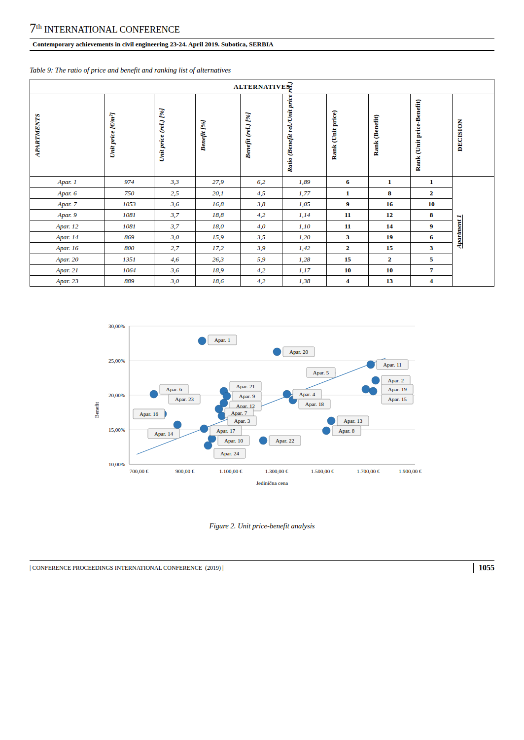7 th INTERNATIONAL CONFERENCE
Contemporary achievements in civil engineering 23-24. April 2019. Subotica, SERBIA
Table 9: The ratio of price and benefit and ranking list of alternatives
| ALTERNATIVES |
| APARTMENTS | Unit price [€/m²] | Unit price (rel.) [%] | Benefit [%] | Benefit (rel.) [%] | Ratio (Benefit rel./Unit price rel.) | Rank (Unit price) | Rank (Benefit) | Rank (Unit price-Benefit) | DECISION |
| Apar. 1 | 974 | 3,3 | 27,9 | 6,2 | 1,89 | 6 | 1 | 1 | Apartment 1 |
| Apar. 6 | 750 | 2,5 | 20,1 | 4,5 | 1,77 | 1 | 8 | 2 |
| Apar. 7 | 1053 | 3,6 | 16,8 | 3,8 | 1,05 | 9 | 16 | 10 |
| Apar. 9 | 1081 | 3,7 | 18,8 | 4,2 | 1,14 | 11 | 12 | 8 |
| Apar. 12 | 1081 | 3,7 | 18,0 | 4,0 | 1,10 | 11 | 14 | 9 |
| Apar. 14 | 869 | 3,0 | 15,9 | 3,5 | 1,20 | 3 | 19 | 6 |
| Apar. 16 | 800 | 2,7 | 17,2 | 3,9 | 1,42 | 2 | 15 | 3 |
| Apar. 20 | 1351 | 4,6 | 26,3 | 5,9 | 1,28 | 15 | 2 | 5 |
| Apar. 21 | 1064 | 3,6 | 18,9 | 4,2 | 1,17 | 10 | 10 | 7 |
| Apar. 23 | 889 | 3,0 | 18,6 | 4,2 | 1,38 | 4 | 13 | 4 |
Benefit 30,00% 25,00% 20,00% 15,00% 10,00% 700,00 € 900,00 € 1.100,00 € 1.300,00 € 1.500,00 € 1.700,00 € 1.900,00 € Jedinična cena Apar. 1 Apar. 20 Apar. 11 Apar. 5 Apar. 2 Apar. 19 Apar. 15 Apar. 6 Apar. 21 Apar. 9 Apar. 23 Apar. 4 Apar. 18 Apar. 12 Apar. 7 Apar. 16 Apar. 3 Apar. 13 Apar. 14 Apar. 8 Apar. 17 Apar. 10 Apar. 22 Apar. 24
Figure 2. Unit price-benefit analysis
| CONFERENCE PROCEEDINGS INTERNATIONAL CONFERENCE (2019) |
1055